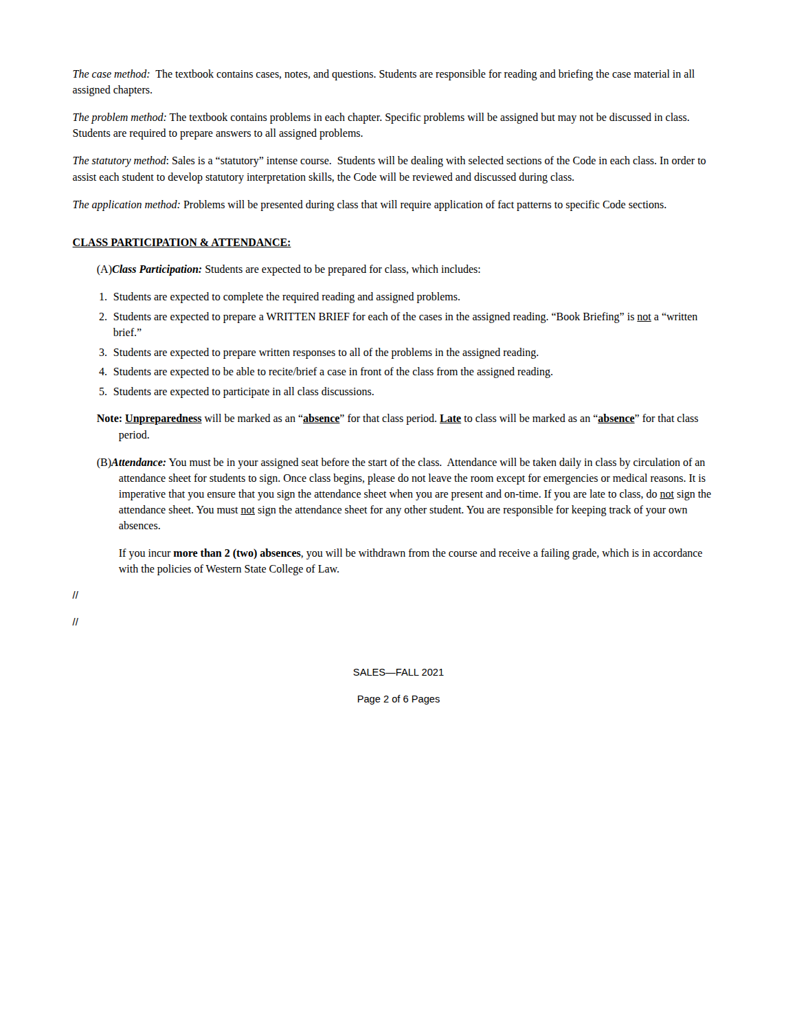The case method: The textbook contains cases, notes, and questions. Students are responsible for reading and briefing the case material in all assigned chapters.
The problem method: The textbook contains problems in each chapter. Specific problems will be assigned but may not be discussed in class. Students are required to prepare answers to all assigned problems.
The statutory method: Sales is a “statutory” intense course. Students will be dealing with selected sections of the Code in each class. In order to assist each student to develop statutory interpretation skills, the Code will be reviewed and discussed during class.
The application method: Problems will be presented during class that will require application of fact patterns to specific Code sections.
CLASS PARTICIPATION & ATTENDANCE:
(A)Class Participation: Students are expected to be prepared for class, which includes:
Students are expected to complete the required reading and assigned problems.
Students are expected to prepare a WRITTEN BRIEF for each of the cases in the assigned reading. “Book Briefing” is not a “written brief.”
Students are expected to prepare written responses to all of the problems in the assigned reading.
Students are expected to be able to recite/brief a case in front of the class from the assigned reading.
Students are expected to participate in all class discussions.
Note: Unpreparedness will be marked as an “absence” for that class period. Late to class will be marked as an “absence” for that class period.
(B)Attendance: You must be in your assigned seat before the start of the class. Attendance will be taken daily in class by circulation of an attendance sheet for students to sign. Once class begins, please do not leave the room except for emergencies or medical reasons. It is imperative that you ensure that you sign the attendance sheet when you are present and on-time. If you are late to class, do not sign the attendance sheet. You must not sign the attendance sheet for any other student. You are responsible for keeping track of your own absences.
If you incur more than 2 (two) absences, you will be withdrawn from the course and receive a failing grade, which is in accordance with the policies of Western State College of Law.
//
//
SALES—FALL 2021
Page 2 of 6 Pages